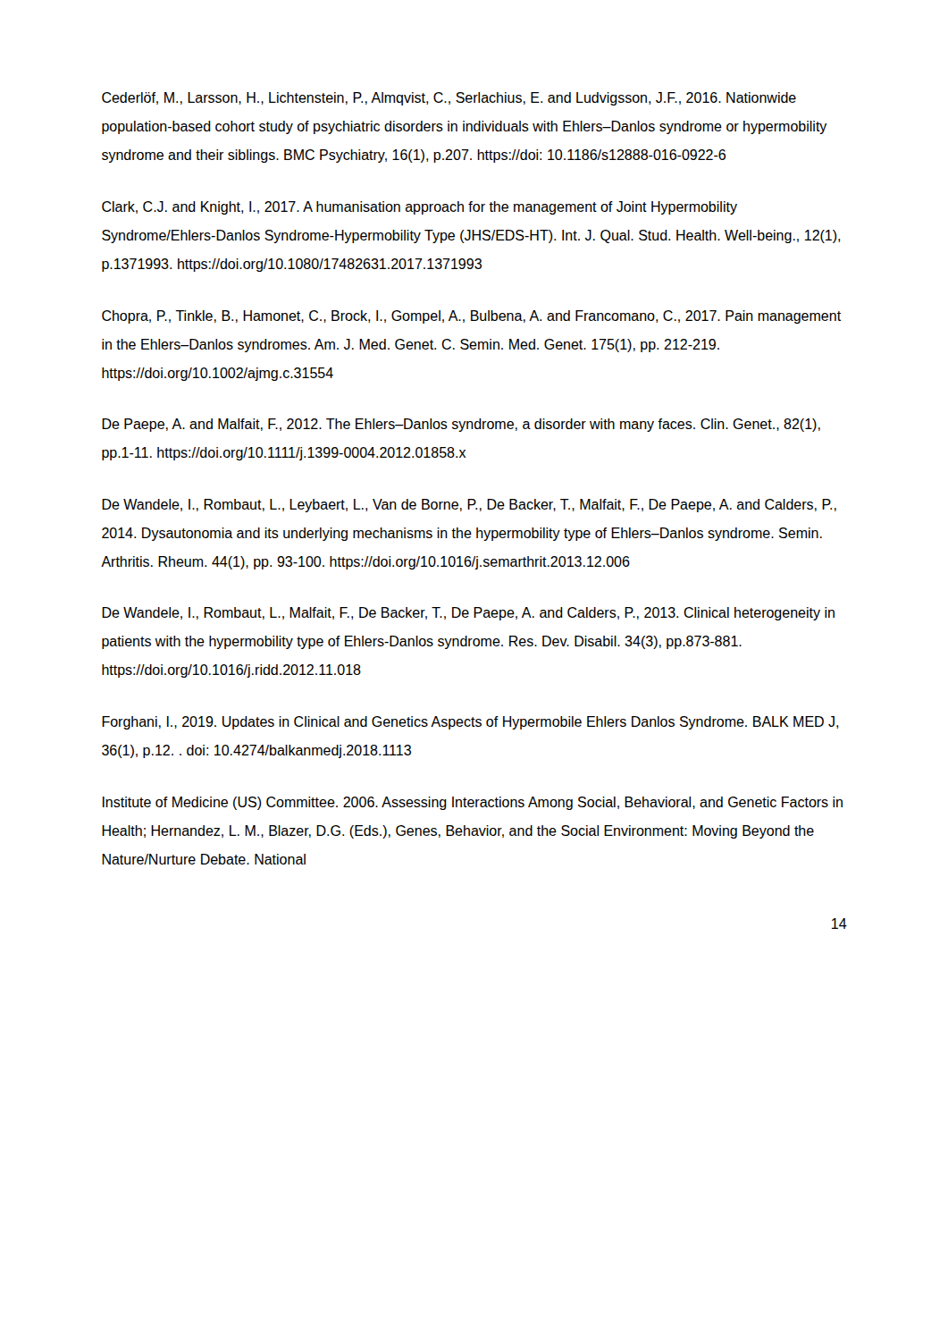Cederlöf, M., Larsson, H., Lichtenstein, P., Almqvist, C., Serlachius, E. and Ludvigsson, J.F., 2016. Nationwide population-based cohort study of psychiatric disorders in individuals with Ehlers–Danlos syndrome or hypermobility syndrome and their siblings. BMC Psychiatry, 16(1), p.207. https://doi: 10.1186/s12888-016-0922-6
Clark, C.J. and Knight, I., 2017. A humanisation approach for the management of Joint Hypermobility Syndrome/Ehlers-Danlos Syndrome-Hypermobility Type (JHS/EDS-HT). Int. J. Qual. Stud. Health. Well-being., 12(1), p.1371993. https://doi.org/10.1080/17482631.2017.1371993
Chopra, P., Tinkle, B., Hamonet, C., Brock, I., Gompel, A., Bulbena, A. and Francomano, C., 2017. Pain management in the Ehlers–Danlos syndromes. Am. J. Med. Genet. C. Semin. Med. Genet. 175(1), pp. 212-219. https://doi.org/10.1002/ajmg.c.31554
De Paepe, A. and Malfait, F., 2012. The Ehlers–Danlos syndrome, a disorder with many faces. Clin. Genet., 82(1), pp.1-11. https://doi.org/10.1111/j.1399-0004.2012.01858.x
De Wandele, I., Rombaut, L., Leybaert, L., Van de Borne, P., De Backer, T., Malfait, F., De Paepe, A. and Calders, P., 2014. Dysautonomia and its underlying mechanisms in the hypermobility type of Ehlers–Danlos syndrome. Semin. Arthritis. Rheum. 44(1), pp. 93-100. https://doi.org/10.1016/j.semarthrit.2013.12.006
De Wandele, I., Rombaut, L., Malfait, F., De Backer, T., De Paepe, A. and Calders, P., 2013. Clinical heterogeneity in patients with the hypermobility type of Ehlers-Danlos syndrome. Res. Dev. Disabil. 34(3), pp.873-881. https://doi.org/10.1016/j.ridd.2012.11.018
Forghani, I., 2019. Updates in Clinical and Genetics Aspects of Hypermobile Ehlers Danlos Syndrome. BALK MED J, 36(1), p.12. . doi: 10.4274/balkanmedj.2018.1113
Institute of Medicine (US) Committee. 2006. Assessing Interactions Among Social, Behavioral, and Genetic Factors in Health; Hernandez, L. M., Blazer, D.G. (Eds.), Genes, Behavior, and the Social Environment: Moving Beyond the Nature/Nurture Debate. National
14